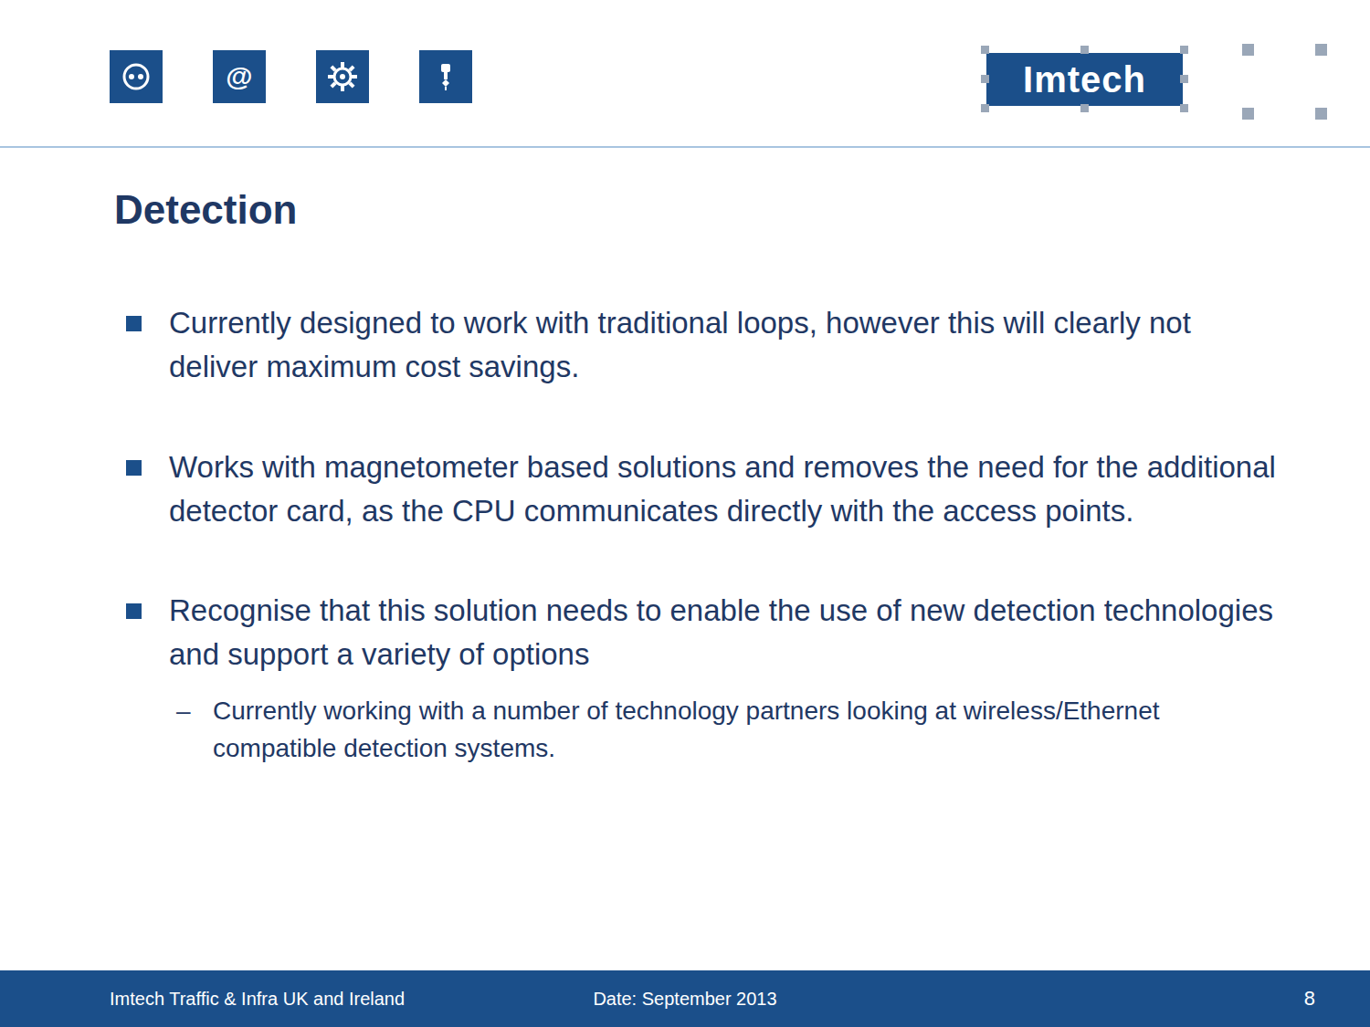@
Imtech
Detection
Currently designed to work with traditional loops, however this will clearly not deliver maximum cost savings.
Works with magnetometer based solutions and removes the need for the additional detector card, as the CPU communicates directly with the access points.
Recognise that this solution needs to enable the use of new detection technologies and support a variety of options
Currently working with a number of technology partners looking at wireless/Ethernet compatible detection systems.
Imtech Traffic & Infra UK and Ireland
Date: September 2013
8